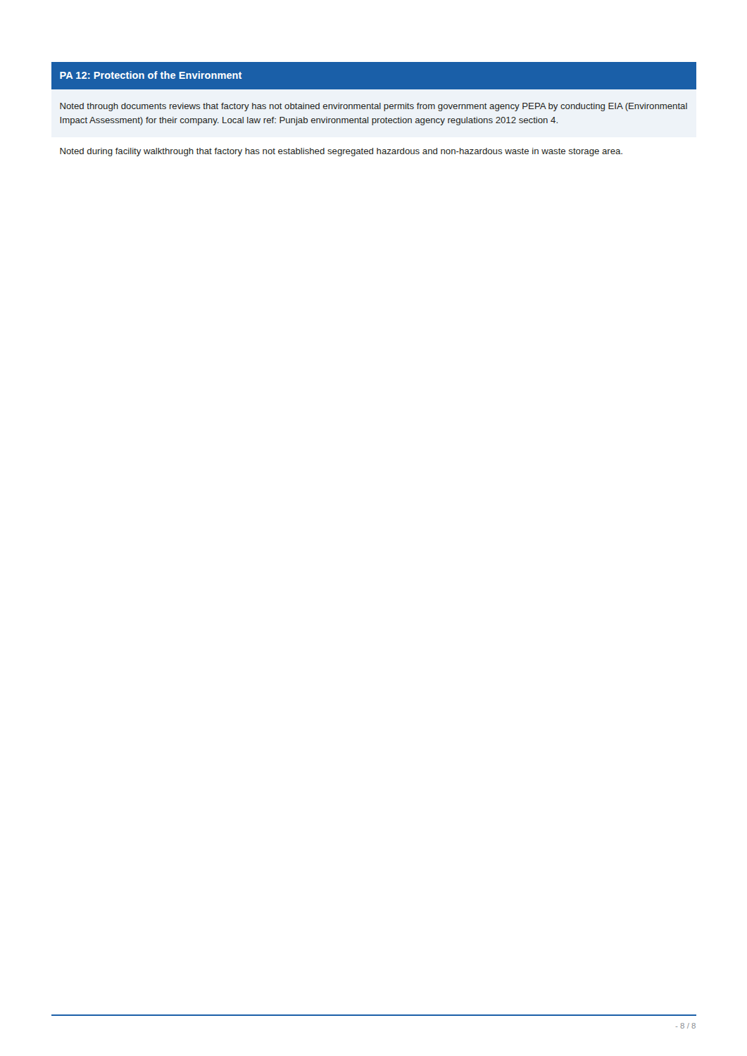PA 12: Protection of the Environment
Noted through documents reviews that factory has not obtained environmental permits from government agency PEPA by conducting EIA (Environmental Impact Assessment) for their company. Local law ref: Punjab environmental protection agency regulations 2012 section 4.
Noted during facility walkthrough that factory has not established segregated hazardous and non-hazardous waste in waste storage area.
- 8 / 8